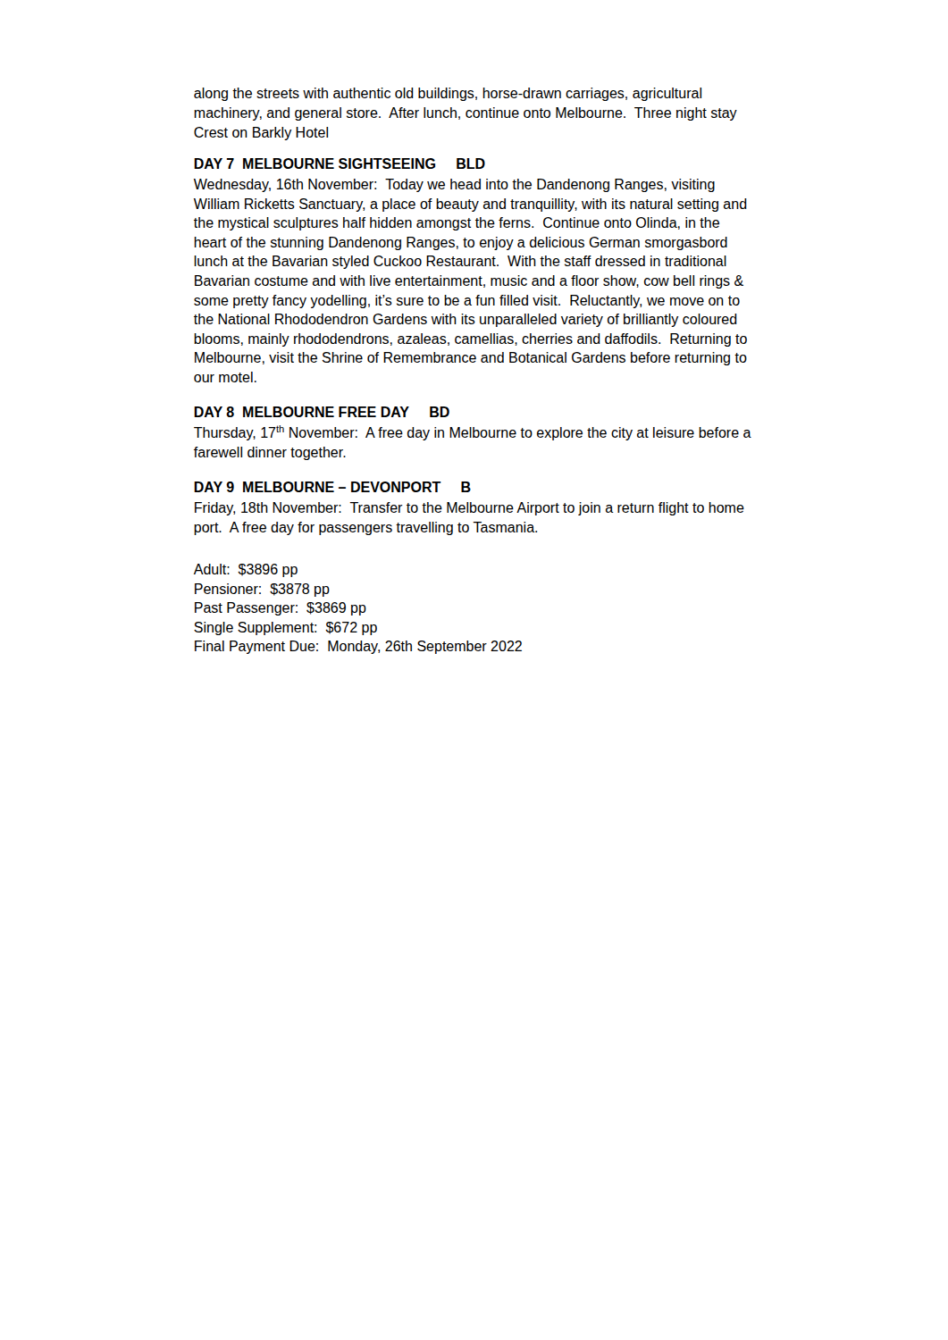along the streets with authentic old buildings, horse-drawn carriages, agricultural machinery, and general store. After lunch, continue onto Melbourne. Three night stay Crest on Barkly Hotel
DAY 7 MELBOURNE SIGHTSEEING BLD
Wednesday, 16th November: Today we head into the Dandenong Ranges, visiting William Ricketts Sanctuary, a place of beauty and tranquillity, with its natural setting and the mystical sculptures half hidden amongst the ferns. Continue onto Olinda, in the heart of the stunning Dandenong Ranges, to enjoy a delicious German smorgasbord lunch at the Bavarian styled Cuckoo Restaurant. With the staff dressed in traditional Bavarian costume and with live entertainment, music and a floor show, cow bell rings & some pretty fancy yodelling, it’s sure to be a fun filled visit. Reluctantly, we move on to the National Rhododendron Gardens with its unparalleled variety of brilliantly coloured blooms, mainly rhododendrons, azaleas, camellias, cherries and daffodils. Returning to Melbourne, visit the Shrine of Remembrance and Botanical Gardens before returning to our motel.
DAY 8 MELBOURNE FREE DAY BD
Thursday, 17th November: A free day in Melbourne to explore the city at leisure before a farewell dinner together.
DAY 9 MELBOURNE – DEVONPORT B
Friday, 18th November: Transfer to the Melbourne Airport to join a return flight to home port. A free day for passengers travelling to Tasmania.
Adult: $3896 pp
Pensioner: $3878 pp
Past Passenger: $3869 pp
Single Supplement: $672 pp
Final Payment Due: Monday, 26th September 2022